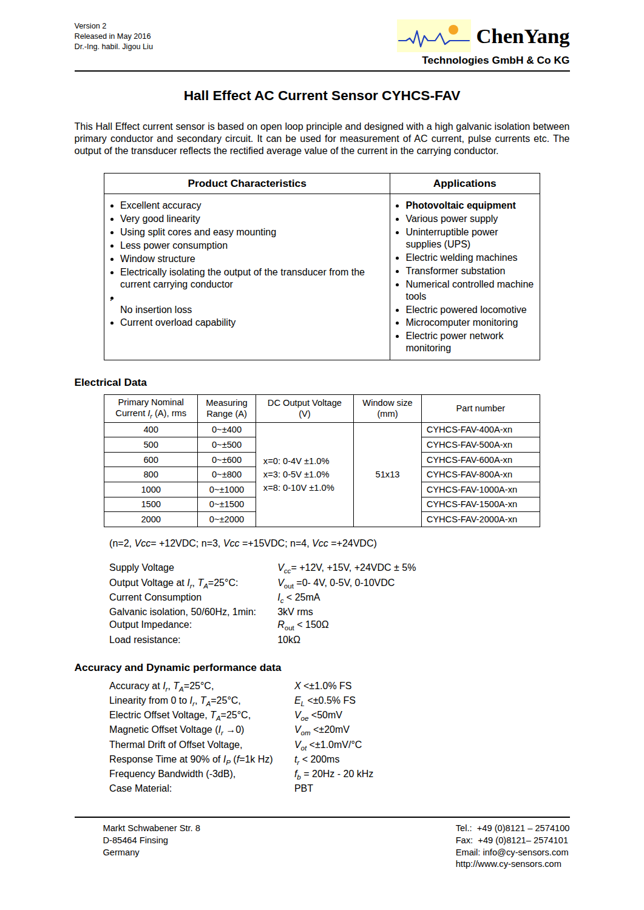Version 2
Released in May 2016
Dr.-Ing. habil. Jigou Liu
ChenYang
Technologies GmbH & Co KG
Hall Effect AC Current Sensor CYHCS-FAV
This Hall Effect current sensor is based on open loop principle and designed with a high galvanic isolation between primary conductor and secondary circuit. It can be used for measurement of AC current, pulse currents etc. The output of the transducer reflects the rectified average value of the current in the carrying conductor.
| Product Characteristics | Applications |
| --- | --- |
| Excellent accuracy Very good linearity Using split cores and easy mounting Less power consumption Window structure Electrically isolating the output of the transducer from the current carrying conductor . No insertion loss Current overload capability | Photovoltaic equipment Various power supply Uninterruptible power supplies (UPS) Electric welding machines Transformer substation Numerical controlled machine tools Electric powered locomotive Microcomputer monitoring Electric power network monitoring |
Electrical Data
| Primary Nominal Current I r (A), rms | Measuring Range (A) | DC Output Voltage (V) | Window size (mm) | Part number |
| --- | --- | --- | --- | --- |
| 400 | 0~±400 | x=0: 0-4V ±1.0% x=3: 0-5V ±1.0% x=8: 0-10V ±1.0% | 51x13 | CYHCS-FAV-400A-xn |
| 500 | 0~±500 | CYHCS-FAV-500A-xn |
| 600 | 0~±600 | CYHCS-FAV-600A-xn |
| 800 | 0~±800 | CYHCS-FAV-800A-xn |
| 1000 | 0~±1000 | CYHCS-FAV-1000A-xn |
| 1500 | 0~±1500 | CYHCS-FAV-1500A-xn |
| 2000 | 0~±2000 | CYHCS-FAV-2000A-xn |
(n=2, Vcc= +12VDC; n=3, Vcc =+15VDC; n=4, Vcc =+24VDC)
| Supply Voltage | V cc = +12V, +15V, +24VDC ± 5% |
| Output Voltage at I r , T A =25°C: | V out =0- 4V, 0-5V, 0-10VDC |
| Current Consumption | I c < 25mA |
| Galvanic isolation, 50/60Hz, 1min: | 3kV rms |
| Output Impedance: | R out < 150Ω |
| Load resistance: | 10kΩ |
Accuracy and Dynamic performance data
| Accuracy at I r , T A =25°C, | X <±1.0% FS |
| Linearity from 0 to I r , T A =25°C, | E L <±0.5% FS |
| Electric Offset Voltage, T A =25°C, | V oe <50mV |
| Magnetic Offset Voltage ( I r →0) | V om <±20mV |
| Thermal Drift of Offset Voltage, | V ot <±1.0mV/°C |
| Response Time at 90% of I P ( f =1k Hz) | t r < 200ms |
| Frequency Bandwidth (-3dB), | f b = 20Hz - 20 kHz |
| Case Material: | PBT |
Markt Schwabener Str. 8
D-85464 Finsing
Germany
Tel.: +49 (0)8121 – 2574100
Fax: +49 (0)8121– 2574101
Email: info@cy-sensors.com
http://www.cy-sensors.com